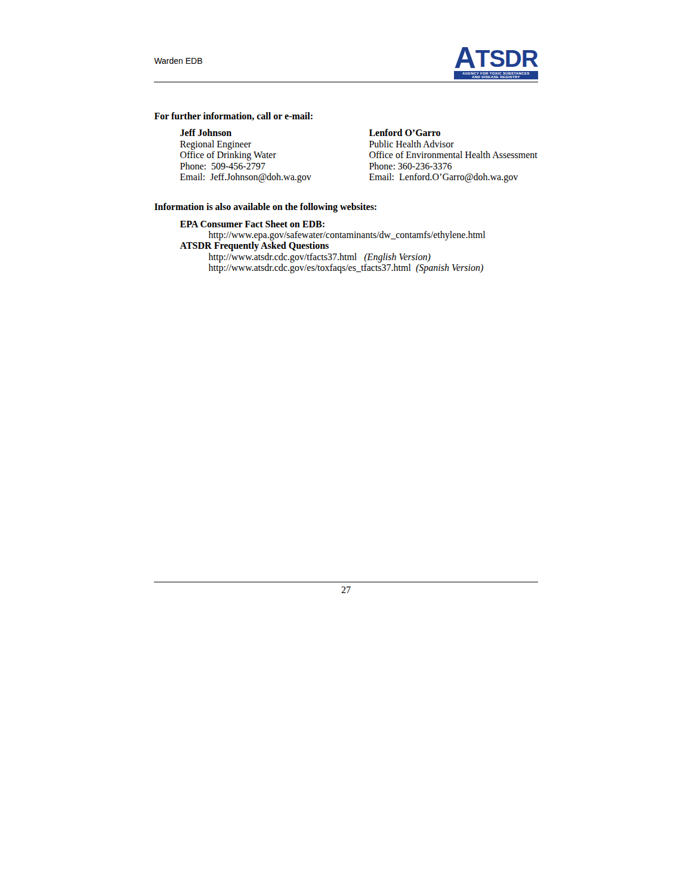Warden EDB
ATSDR AGENCY FOR TOXIC SUBSTANCES
AND DISEASE REGISTRY
For further information, call or e-mail:
Jeff Johnson
Lenford O’Garro
Regional Engineer
Public Health Advisor
Office of Drinking Water
Office of Environmental Health Assessment
Phone: 509-456-2797
Phone: 360-236-3376
Email: Jeff.Johnson@doh.wa.gov
Email: Lenford.O’Garro@doh.wa.gov
Information is also available on the following websites:
EPA Consumer Fact Sheet on EDB:
http://www.epa.gov/safewater/contaminants/dw_contamfs/ethylene.html
ATSDR Frequently Asked Questions
http://www.atsdr.cdc.gov/tfacts37.html (English Version)
http://www.atsdr.cdc.gov/es/toxfaqs/es_tfacts37.html (Spanish Version)
27